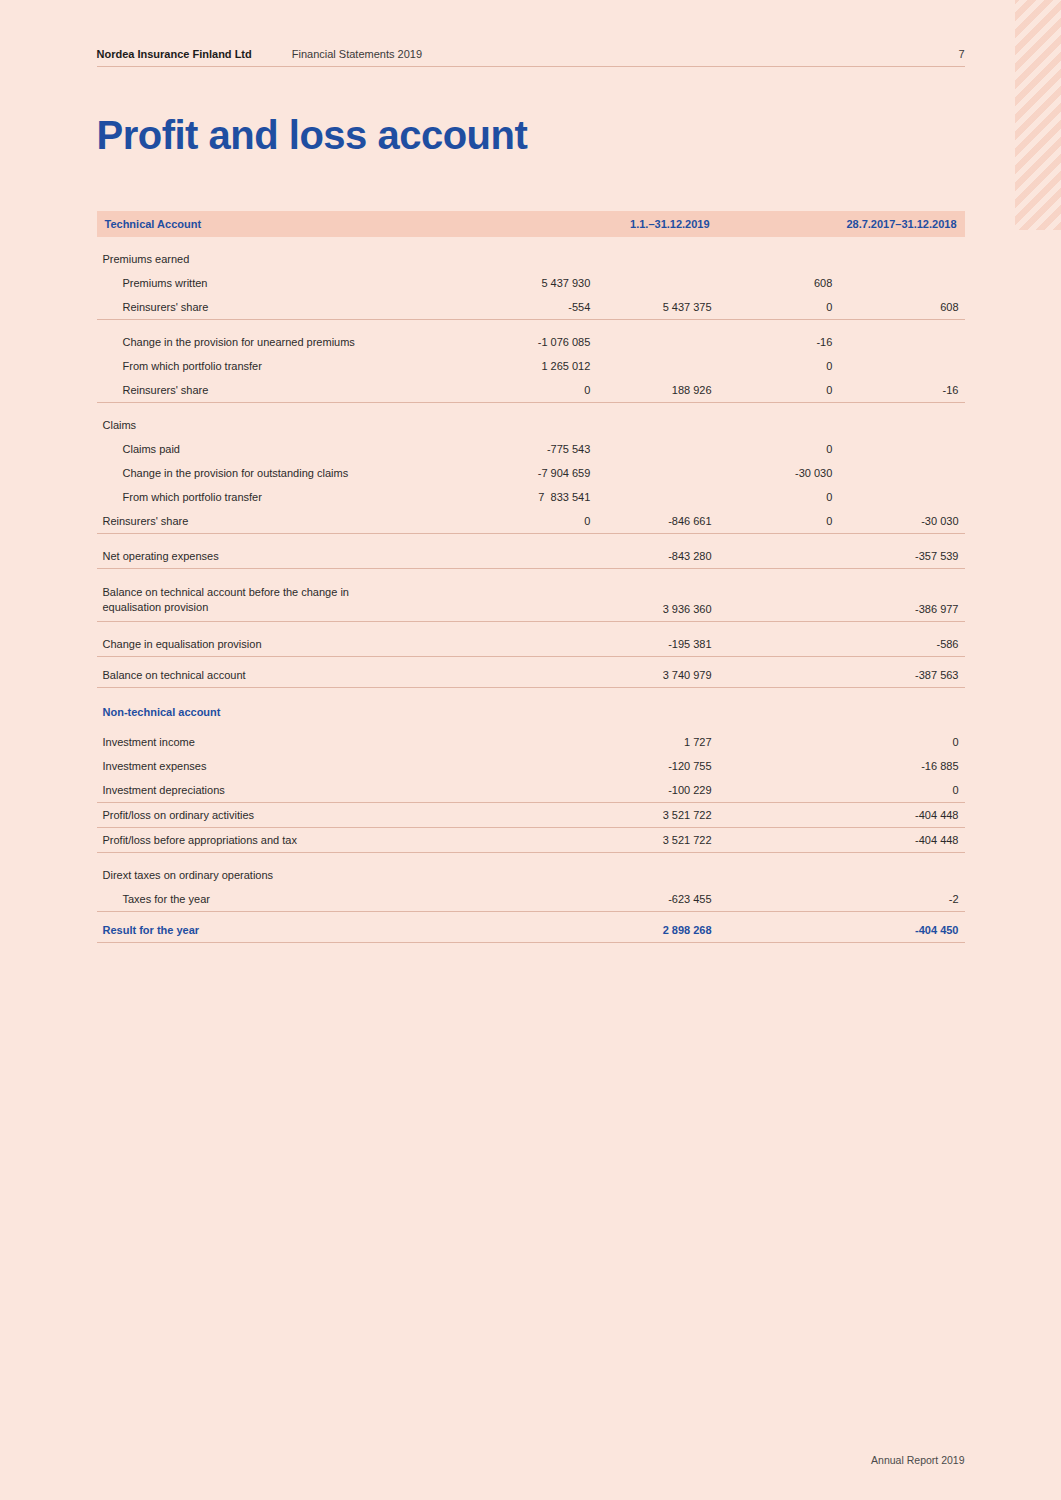Nordea Insurance Finland Ltd Financial Statements 2019 7
Profit and loss account
Profit and loss account
| Technical Account | | 1.1.–31.12.2019 | | 28.7.2017–31.12.2018 |
| --- | --- | --- | --- | --- |
| Premiums earned | | | | |
| Premiums written | 5 437 930 | | 608 | |
| Reinsurers' share | -554 | 5 437 375 | 0 | 608 |
| Change in the provision for unearned premiums | -1 076 085 | | -16 | |
| From which portfolio transfer | 1 265 012 | | 0 | |
| Reinsurers' share | 0 | 188 926 | 0 | -16 |
| Claims | | | | |
| Claims paid | -775 543 | | 0 | |
| Change in the provision for outstanding claims | -7 904 659 | | -30 030 | |
| From which portfolio transfer | 7 833 541 | | 0 | |
| Reinsurers' share | 0 | -846 661 | 0 | -30 030 |
| Net operating expenses | | -843 280 | | -357 539 |
| Balance on technical account before the change in equalisation provision | | 3 936 360 | | -386 977 |
| Change in equalisation provision | | -195 381 | | -586 |
| Balance on technical account | | 3 740 979 | | -387 563 |
| Non-technical account | | | | |
| Investment income | | 1 727 | | 0 |
| Investment expenses | | -120 755 | | -16 885 |
| Investment depreciations | | -100 229 | | 0 |
| Profit/loss on ordinary activities | | 3 521 722 | | -404 448 |
| Profit/loss before appropriations and tax | | 3 521 722 | | -404 448 |
| Dirext taxes on ordinary operations | | | | |
| Taxes for the year | | -623 455 | | -2 |
| Result for the year | | 2 898 268 | | -404 450 |
Annual Report 2019